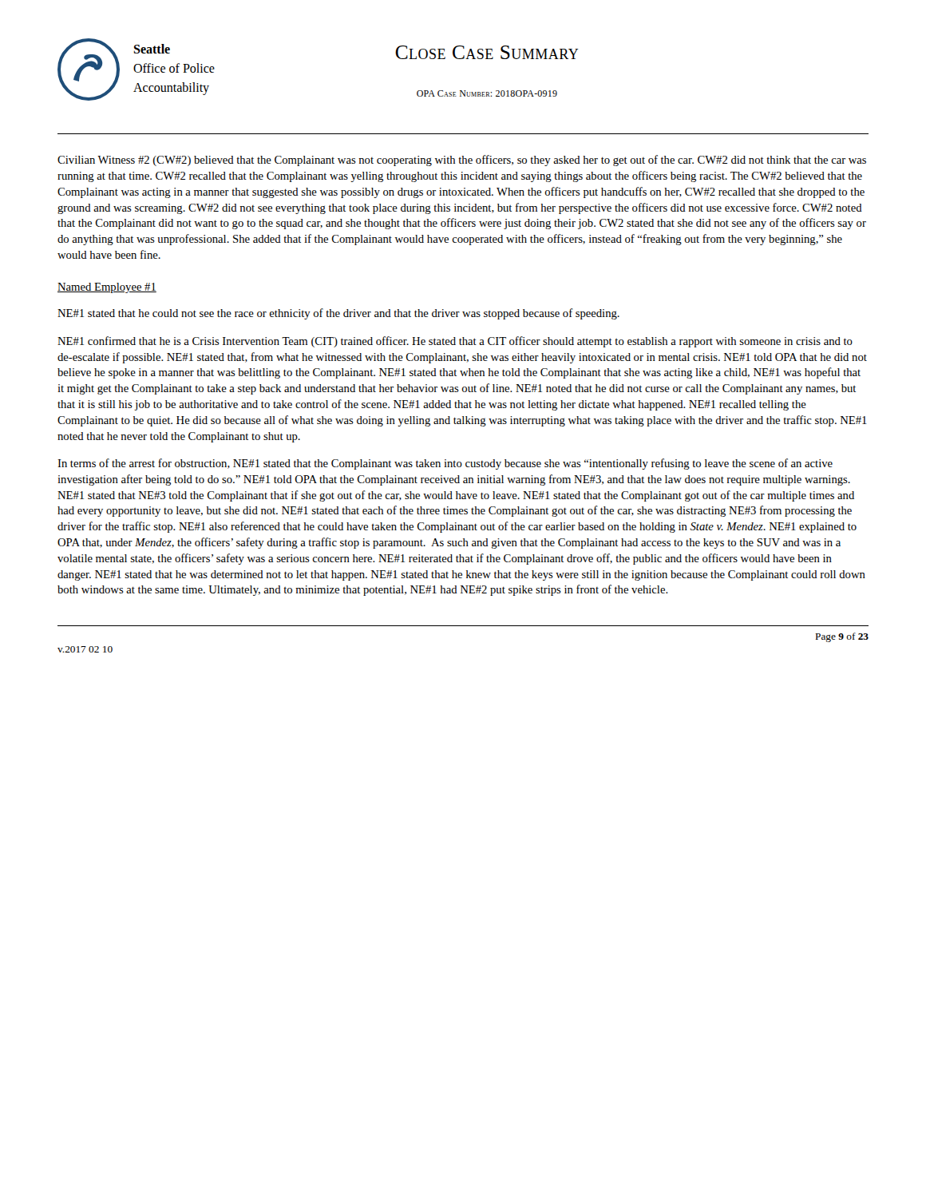Seattle
Office of Police
Accountability
Close Case Summary
OPA Case Number: 2018OPA-0919
Civilian Witness #2 (CW#2) believed that the Complainant was not cooperating with the officers, so they asked her to get out of the car. CW#2 did not think that the car was running at that time. CW#2 recalled that the Complainant was yelling throughout this incident and saying things about the officers being racist. The CW#2 believed that the Complainant was acting in a manner that suggested she was possibly on drugs or intoxicated. When the officers put handcuffs on her, CW#2 recalled that she dropped to the ground and was screaming. CW#2 did not see everything that took place during this incident, but from her perspective the officers did not use excessive force. CW#2 noted that the Complainant did not want to go to the squad car, and she thought that the officers were just doing their job. CW2 stated that she did not see any of the officers say or do anything that was unprofessional. She added that if the Complainant would have cooperated with the officers, instead of “freaking out from the very beginning,” she would have been fine.
Named Employee #1
NE#1 stated that he could not see the race or ethnicity of the driver and that the driver was stopped because of speeding.
NE#1 confirmed that he is a Crisis Intervention Team (CIT) trained officer. He stated that a CIT officer should attempt to establish a rapport with someone in crisis and to de-escalate if possible. NE#1 stated that, from what he witnessed with the Complainant, she was either heavily intoxicated or in mental crisis. NE#1 told OPA that he did not believe he spoke in a manner that was belittling to the Complainant. NE#1 stated that when he told the Complainant that she was acting like a child, NE#1 was hopeful that it might get the Complainant to take a step back and understand that her behavior was out of line. NE#1 noted that he did not curse or call the Complainant any names, but that it is still his job to be authoritative and to take control of the scene. NE#1 added that he was not letting her dictate what happened. NE#1 recalled telling the Complainant to be quiet. He did so because all of what she was doing in yelling and talking was interrupting what was taking place with the driver and the traffic stop. NE#1 noted that he never told the Complainant to shut up.
In terms of the arrest for obstruction, NE#1 stated that the Complainant was taken into custody because she was “intentionally refusing to leave the scene of an active investigation after being told to do so.” NE#1 told OPA that the Complainant received an initial warning from NE#3, and that the law does not require multiple warnings. NE#1 stated that NE#3 told the Complainant that if she got out of the car, she would have to leave. NE#1 stated that the Complainant got out of the car multiple times and had every opportunity to leave, but she did not. NE#1 stated that each of the three times the Complainant got out of the car, she was distracting NE#3 from processing the driver for the traffic stop. NE#1 also referenced that he could have taken the Complainant out of the car earlier based on the holding in State v. Mendez. NE#1 explained to OPA that, under Mendez, the officers’ safety during a traffic stop is paramount. As such and given that the Complainant had access to the keys to the SUV and was in a volatile mental state, the officers’ safety was a serious concern here. NE#1 reiterated that if the Complainant drove off, the public and the officers would have been in danger. NE#1 stated that he was determined not to let that happen. NE#1 stated that he knew that the keys were still in the ignition because the Complainant could roll down both windows at the same time. Ultimately, and to minimize that potential, NE#1 had NE#2 put spike strips in front of the vehicle.
Page 9 of 23
v.2017 02 10